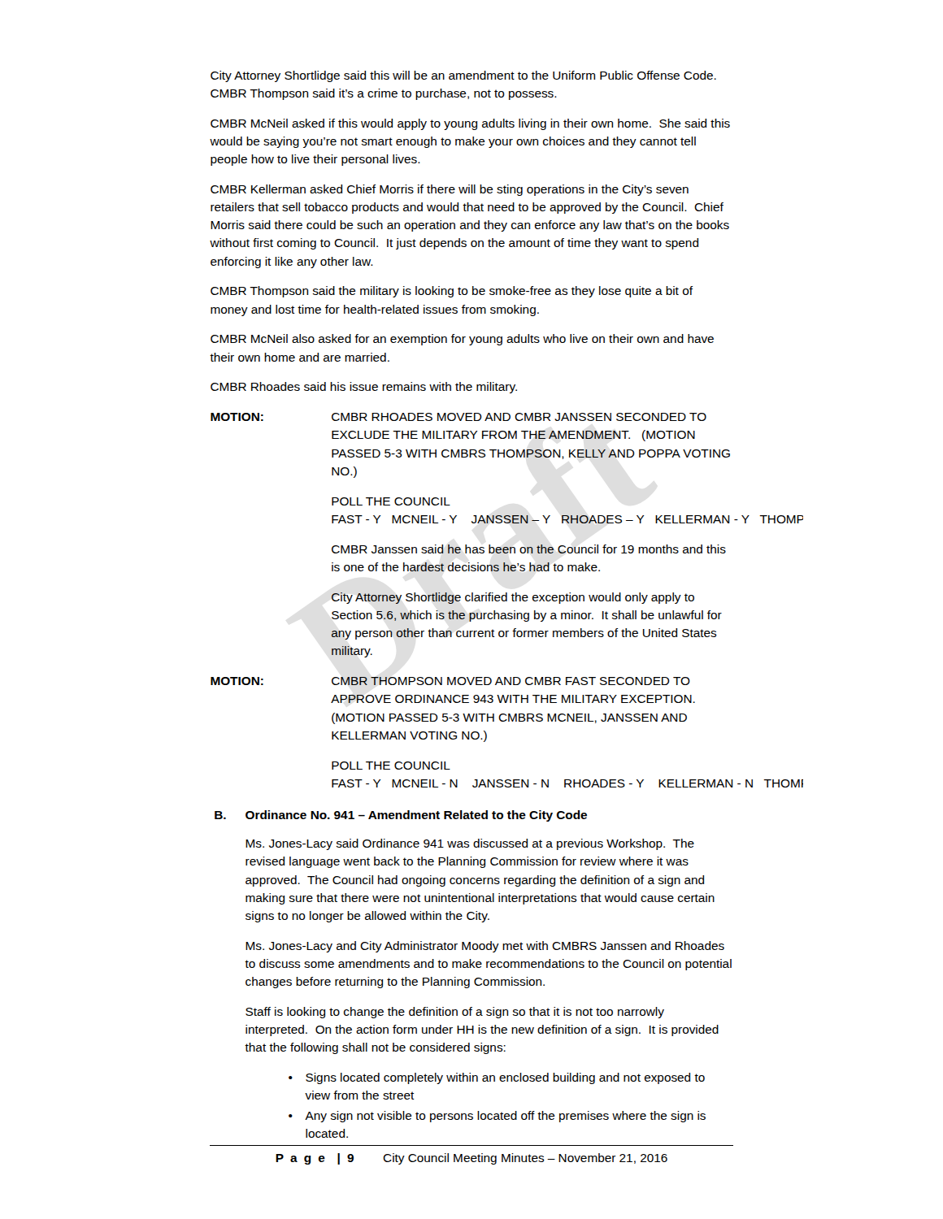Draft
City Attorney Shortlidge said this will be an amendment to the Uniform Public Offense Code. CMBR Thompson said it’s a crime to purchase, not to possess.
CMBR McNeil asked if this would apply to young adults living in their own home. She said this would be saying you’re not smart enough to make your own choices and they cannot tell people how to live their personal lives.
CMBR Kellerman asked Chief Morris if there will be sting operations in the City’s seven retailers that sell tobacco products and would that need to be approved by the Council. Chief Morris said there could be such an operation and they can enforce any law that’s on the books without first coming to Council. It just depends on the amount of time they want to spend enforcing it like any other law.
CMBR Thompson said the military is looking to be smoke-free as they lose quite a bit of money and lost time for health-related issues from smoking.
CMBR McNeil also asked for an exemption for young adults who live on their own and have their own home and are married.
CMBR Rhoades said his issue remains with the military.
Motion: CMBR RHOADES MOVED AND CMBR JANSSEN SECONDED TO EXCLUDE THE MILITARY FROM THE AMENDMENT. (MOTION PASSED 5-3 WITH CMBRS THOMPSON, KELLY AND POPPA VOTING NO.)
POLL THE COUNCIL
FAST - Y MCNEIL - Y JANSSEN – Y RHOADES – Y KELLERMAN - Y THOMPSON - N KELLY - N POPPA - N
CMBR Janssen said he has been on the Council for 19 months and this is one of the hardest decisions he’s had to make.
City Attorney Shortlidge clarified the exception would only apply to Section 5.6, which is the purchasing by a minor. It shall be unlawful for any person other than current or former members of the United States military.
Motion: CMBR THOMPSON MOVED AND CMBR FAST SECONDED TO APPROVE ORDINANCE 943 WITH THE MILITARY EXCEPTION. (MOTION PASSED 5-3 WITH CMBRS McNEIL, JANSSEN AND KELLERMAN VOTING NO.)
POLL THE COUNCIL
FAST - Y McNEIL - N JANSSEN - N RHOADES - Y KELLERMAN - N THOMPSON - Y KELLY - Y POPPA – Y
B.
Ordinance No. 941 – Amendment Related to the City Code
Ms. Jones-Lacy said Ordinance 941 was discussed at a previous Workshop. The revised language went back to the Planning Commission for review where it was approved. The Council had ongoing concerns regarding the definition of a sign and making sure that there were not unintentional interpretations that would cause certain signs to no longer be allowed within the City.
Ms. Jones-Lacy and City Administrator Moody met with CMBRS Janssen and Rhoades to discuss some amendments and to make recommendations to the Council on potential changes before returning to the Planning Commission.
Staff is looking to change the definition of a sign so that it is not too narrowly interpreted. On the action form under HH is the new definition of a sign. It is provided that the following shall not be considered signs:
Signs located completely within an enclosed building and not exposed to view from the street
Any sign not visible to persons located off the premises where the sign is located.
P a g e | 9 City Council Meeting Minutes – November 21, 2016